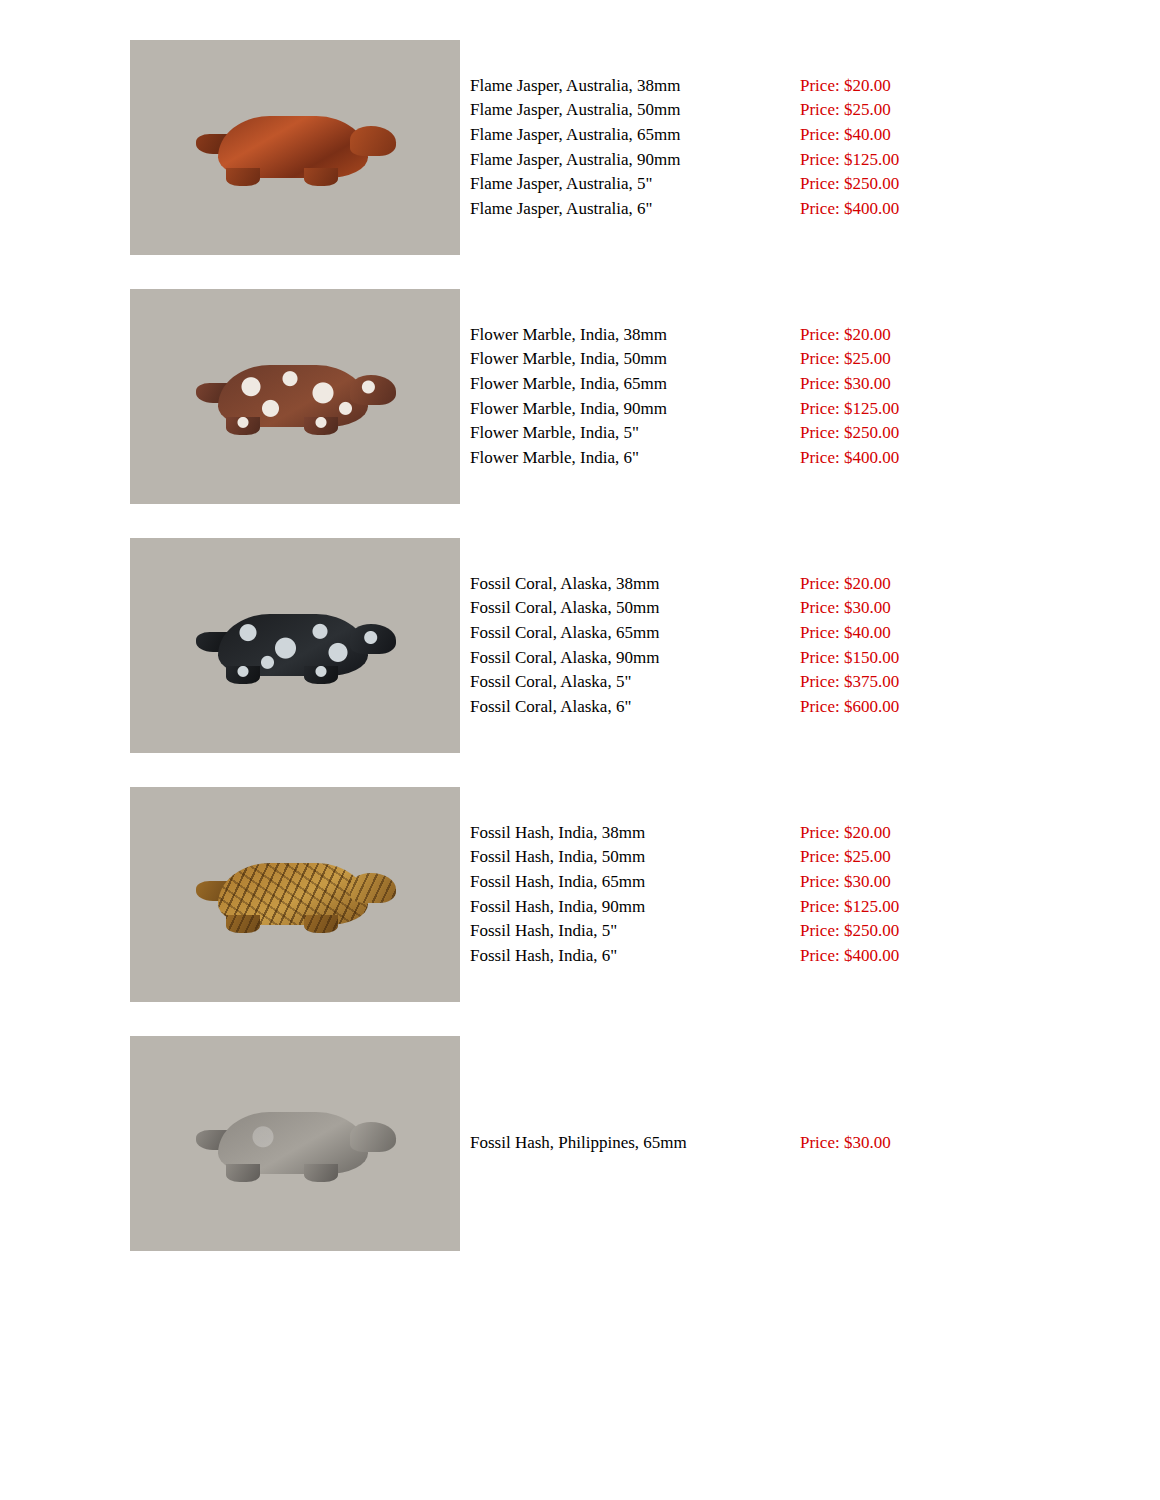| | Flame Jasper, Australia, 38mm Flame Jasper, Australia, 50mm Flame Jasper, Australia, 65mm Flame Jasper, Australia, 90mm Flame Jasper, Australia, 5" Flame Jasper, Australia, 6" | Price: $20.00 Price: $25.00 Price: $40.00 Price: $125.00 Price: $250.00 Price: $400.00 |
| | Flower Marble, India, 38mm Flower Marble, India, 50mm Flower Marble, India, 65mm Flower Marble, India, 90mm Flower Marble, India, 5" Flower Marble, India, 6" | Price: $20.00 Price: $25.00 Price: $30.00 Price: $125.00 Price: $250.00 Price: $400.00 |
| | Fossil Coral, Alaska, 38mm Fossil Coral, Alaska, 50mm Fossil Coral, Alaska, 65mm Fossil Coral, Alaska, 90mm Fossil Coral, Alaska, 5" Fossil Coral, Alaska, 6" | Price: $20.00 Price: $30.00 Price: $40.00 Price: $150.00 Price: $375.00 Price: $600.00 |
| | Fossil Hash, India, 38mm Fossil Hash, India, 50mm Fossil Hash, India, 65mm Fossil Hash, India, 90mm Fossil Hash, India, 5" Fossil Hash, India, 6" | Price: $20.00 Price: $25.00 Price: $30.00 Price: $125.00 Price: $250.00 Price: $400.00 |
| | Fossil Hash, Philippines, 65mm | Price: $30.00 |